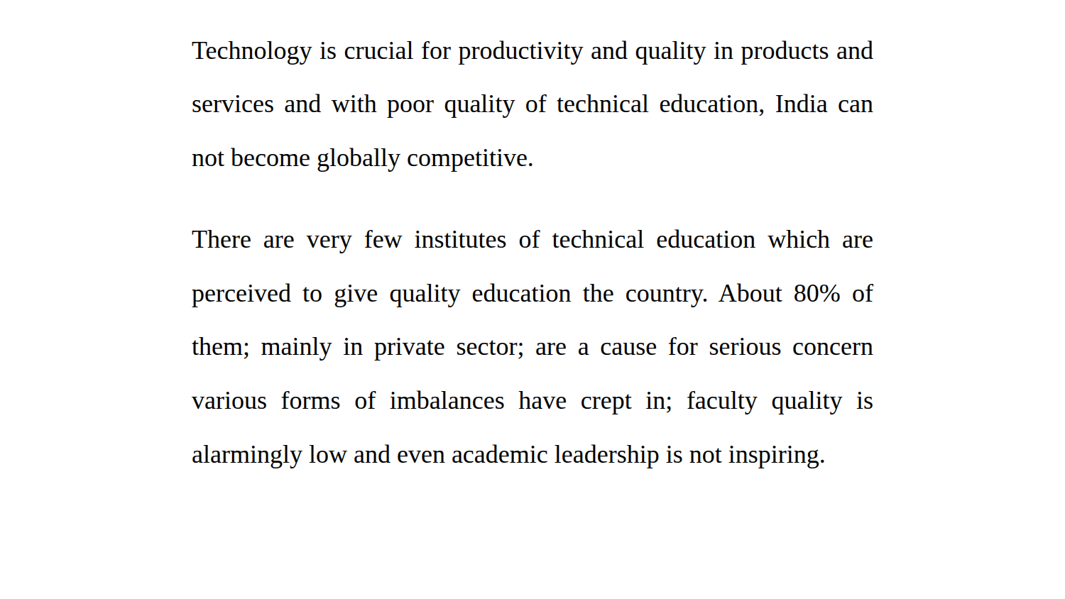Technology is crucial for productivity and quality in products and services and with poor quality of technical education, India can not become globally competitive.
There are very few institutes of technical education which are perceived to give quality education the country. About 80% of them; mainly in private sector; are a cause for serious concern various forms of imbalances have crept in; faculty quality is alarmingly low and even academic leadership is not inspiring.